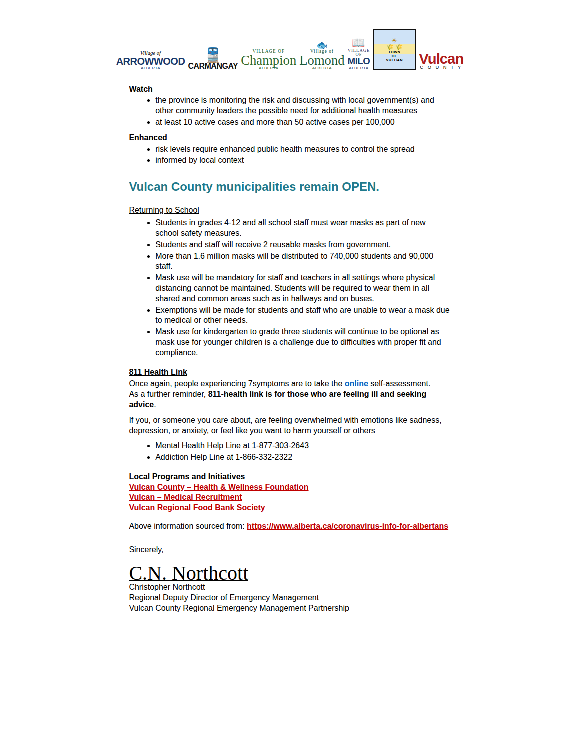Village of
ARROWWOOD
ALBERTA
🚆
CARMANGAY
VILLAGE OF
Champion
ALBERTA
🐟
Village of
Lomond
ALBERTA
📖
VILLAGE OF
MILO
ALBERTA
☀
🌾 🌾
TOWN
OF
VULCAN
Vulcan
C O U N T Y
Watch
the province is monitoring the risk and discussing with local government(s) and other community leaders the possible need for additional health measures
at least 10 active cases and more than 50 active cases per 100,000
Enhanced
risk levels require enhanced public health measures to control the spread
informed by local context
Vulcan County municipalities remain OPEN.
Returning to School
Students in grades 4-12 and all school staff must wear masks as part of new school safety measures.
Students and staff will receive 2 reusable masks from government.
More than 1.6 million masks will be distributed to 740,000 students and 90,000 staff.
Mask use will be mandatory for staff and teachers in all settings where physical distancing cannot be maintained. Students will be required to wear them in all shared and common areas such as in hallways and on buses.
Exemptions will be made for students and staff who are unable to wear a mask due to medical or other needs.
Mask use for kindergarten to grade three students will continue to be optional as mask use for younger children is a challenge due to difficulties with proper fit and compliance.
811 Health Link
Once again, people experiencing 7symptoms are to take the online self-assessment.
As a further reminder, 811-health link is for those who are feeling ill and seeking advice.
If you, or someone you care about, are feeling overwhelmed with emotions like sadness, depression, or anxiety, or feel like you want to harm yourself or others
Mental Health Help Line at 1-877-303-2643
Addiction Help Line at 1-866-332-2322
Local Programs and Initiatives
Vulcan County – Health & Wellness Foundation Vulcan – Medical Recruitment Vulcan Regional Food Bank Society
Above information sourced from: https://www.alberta.ca/coronavirus-info-for-albertans
Sincerely,
C.N. Northcott
Christopher Northcott
Regional Deputy Director of Emergency Management
Vulcan County Regional Emergency Management Partnership